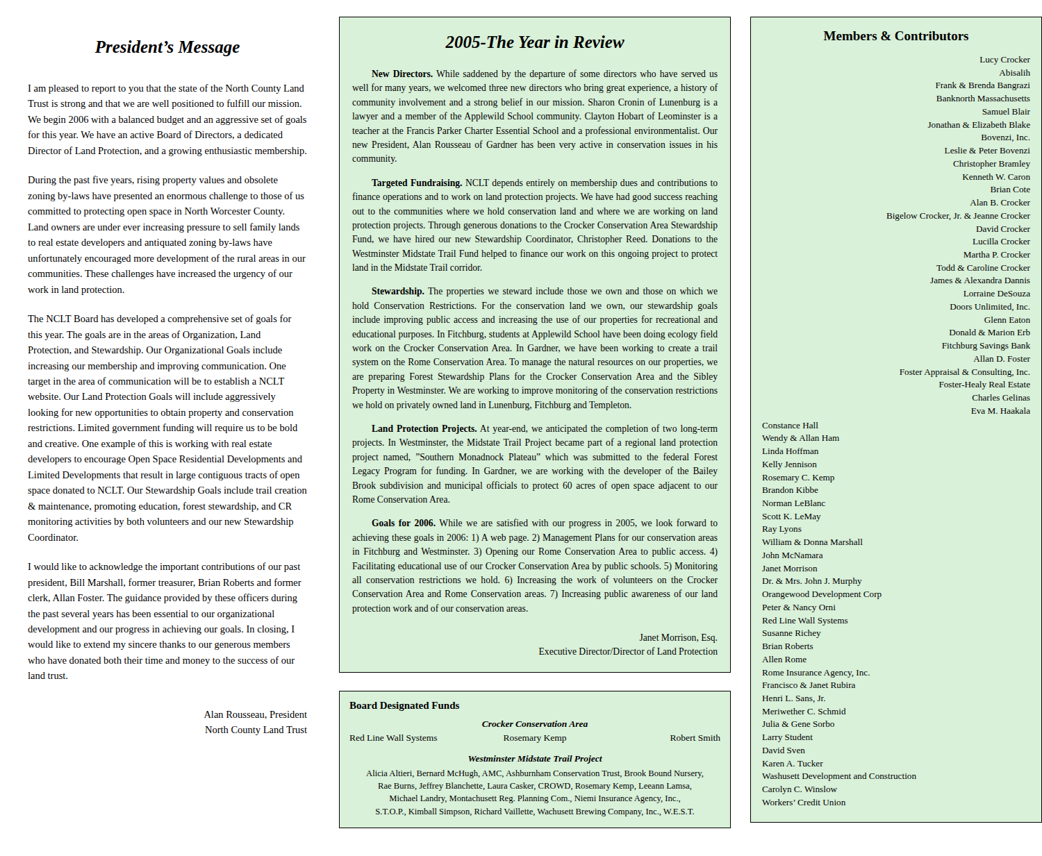President’s Message
I am pleased to report to you that the state of the North County Land Trust is strong and that we are well positioned to fulfill our mission. We begin 2006 with a balanced budget and an aggressive set of goals for this year. We have an active Board of Directors, a dedicated Director of Land Protection, and a growing enthusiastic membership.
During the past five years, rising property values and obsolete zoning by-laws have presented an enormous challenge to those of us committed to protecting open space in North Worcester County. Land owners are under ever increasing pressure to sell family lands to real estate developers and antiquated zoning by-laws have unfortunately encouraged more development of the rural areas in our communities. These challenges have increased the urgency of our work in land protection.
The NCLT Board has developed a comprehensive set of goals for this year. The goals are in the areas of Organization, Land Protection, and Stewardship. Our Organizational Goals include increasing our membership and improving communication. One target in the area of communication will be to establish a NCLT website. Our Land Protection Goals will include aggressively looking for new opportunities to obtain property and conservation restrictions. Limited government funding will require us to be bold and creative. One example of this is working with real estate developers to encourage Open Space Residential Developments and Limited Developments that result in large contiguous tracts of open space donated to NCLT. Our Stewardship Goals include trail creation & maintenance, promoting education, forest stewardship, and CR monitoring activities by both volunteers and our new Stewardship Coordinator.
I would like to acknowledge the important contributions of our past president, Bill Marshall, former treasurer, Brian Roberts and former clerk, Allan Foster. The guidance provided by these officers during the past several years has been essential to our organizational development and our progress in achieving our goals. In closing, I would like to extend my sincere thanks to our generous members who have donated both their time and money to the success of our land trust.
Alan Rousseau, President
North County Land Trust
2005-The Year in Review
New Directors. While saddened by the departure of some directors who have served us well for many years, we welcomed three new directors who bring great experience, a history of community involvement and a strong belief in our mission. Sharon Cronin of Lunenburg is a lawyer and a member of the Applewild School community. Clayton Hobart of Leominster is a teacher at the Francis Parker Charter Essential School and a professional environmentalist. Our new President, Alan Rousseau of Gardner has been very active in conservation issues in his community.
Targeted Fundraising. NCLT depends entirely on membership dues and contributions to finance operations and to work on land protection projects. We have had good success reaching out to the communities where we hold conservation land and where we are working on land protection projects. Through generous donations to the Crocker Conservation Area Stewardship Fund, we have hired our new Stewardship Coordinator, Christopher Reed. Donations to the Westminster Midstate Trail Fund helped to finance our work on this ongoing project to protect land in the Midstate Trail corridor.
Stewardship. The properties we steward include those we own and those on which we hold Conservation Restrictions. For the conservation land we own, our stewardship goals include improving public access and increasing the use of our properties for recreational and educational purposes. In Fitchburg, students at Applewild School have been doing ecology field work on the Crocker Conservation Area. In Gardner, we have been working to create a trail system on the Rome Conservation Area. To manage the natural resources on our properties, we are preparing Forest Stewardship Plans for the Crocker Conservation Area and the Sibley Property in Westminster. We are working to improve monitoring of the conservation restrictions we hold on privately owned land in Lunenburg, Fitchburg and Templeton.
Land Protection Projects. At year-end, we anticipated the completion of two long-term projects. In Westminster, the Midstate Trail Project became part of a regional land protection project named, ”Southern Monadnock Plateau” which was submitted to the federal Forest Legacy Program for funding. In Gardner, we are working with the developer of the Bailey Brook subdivision and municipal officials to protect 60 acres of open space adjacent to our Rome Conservation Area.
Goals for 2006. While we are satisfied with our progress in 2005, we look forward to achieving these goals in 2006: 1) A web page. 2) Management Plans for our conservation areas in Fitchburg and Westminster. 3) Opening our Rome Conservation Area to public access. 4) Facilitating educational use of our Crocker Conservation Area by public schools. 5) Monitoring all conservation restrictions we hold. 6) Increasing the work of volunteers on the Crocker Conservation Area and Rome Conservation areas. 7) Increasing public awareness of our land protection work and of our conservation areas.
Janet Morrison, Esq.
Executive Director/Director of Land Protection
Board Designated Funds
Crocker Conservation Area
Red Line Wall Systems Rosemary Kemp Robert Smith
Westminster Midstate Trail Project
Alicia Altieri, Bernard McHugh, AMC, Ashburnham Conservation Trust, Brook Bound Nursery,
Rae Burns, Jeffrey Blanchette, Laura Casker, CROWD, Rosemary Kemp, Leeann Lamsa,
Michael Landry, Montachusett Reg. Planning Com., Niemi Insurance Agency, Inc.,
S.T.O.P., Kimball Simpson, Richard Vaillette, Wachusett Brewing Company, Inc., W.E.S.T.
Members & Contributors
Lucy Crocker
Abisalih
Frank & Brenda Bangrazi
Banknorth Massachusetts
Samuel Blair
Jonathan & Elizabeth Blake
Bovenzi, Inc.
Leslie & Peter Bovenzi
Christopher Bramley
Kenneth W. Caron
Brian Cote
Alan B. Crocker
Bigelow Crocker, Jr. & Jeanne Crocker
David Crocker
Lucilla Crocker
Martha P. Crocker
Todd & Caroline Crocker
James & Alexandra Dannis
Lorraine DeSouza
Doors Unlimited, Inc.
Glenn Eaton
Donald & Marion Erb
Fitchburg Savings Bank
Allan D. Foster
Foster Appraisal & Consulting, Inc.
Foster-Healy Real Estate
Charles Gelinas
Eva M. Haakala
Constance Hall
Wendy & Allan Ham
Linda Hoffman
Kelly Jennison
Rosemary C. Kemp
Brandon Kibbe
Norman LeBlanc
Scott K. LeMay
Ray Lyons
William & Donna Marshall
John McNamara
Janet Morrison
Dr. & Mrs. John J. Murphy
Orangewood Development Corp
Peter & Nancy Orni
Red Line Wall Systems
Susanne Richey
Brian Roberts
Allen Rome
Rome Insurance Agency, Inc.
Francisco & Janet Rubira
Henri L. Sans, Jr.
Meriwether C. Schmid
Julia & Gene Sorbo
Larry Student
David Sven
Karen A. Tucker
Washusett Development and Construction
Carolyn C. Winslow
Workers’ Credit Union